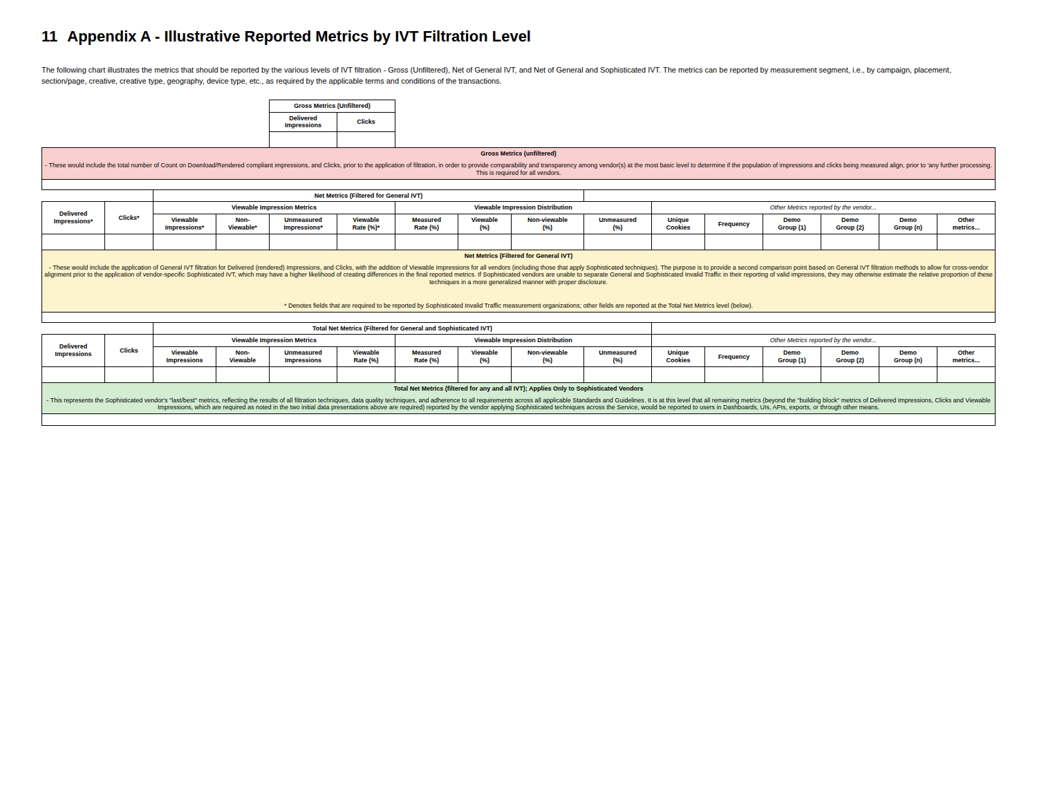11 Appendix A - Illustrative Reported Metrics by IVT Filtration Level
The following chart illustrates the metrics that should be reported by the various levels of IVT filtration - Gross (Unfiltered), Net of General IVT, and Net of General and Sophisticated IVT. The metrics can be reported by measurement segment, i.e., by campaign, placement, section/page, creative, creative type, geography, device type, etc., as required by the applicable terms and conditions of the transactions.
| | Gross Metrics (Unfiltered) | |
| | Delivered Impressions | Clicks | |
| Gross Metrics (unfiltered) - These would include the total number of Count on Download/Rendered compliant impressions, and Clicks, prior to the application of filtration, in order to provide comparability and transparency among vendor(s) at the most basic level to determine if the population of impressions and clicks being measured align, prior to 'any further processing. This is required for all vendors. |
| | Net Metrics (Filtered for General IVT) | |
| Delivered Impressions* | Clicks* | Viewable Impression Metrics | Viewable Impression Distribution | Other Metrics reported by the vendor... |
| Viewable Impressions* | Non- Viewable* | Unmeasured Impressions* | Viewable Rate (%)* | Measured Rate (%) | Viewable (%) | Non-viewable (%) | Unmeasured (%) | Unique Cookies | Frequency | Demo Group (1) | Demo Group (2) | Demo Group (n) | Other metrics... |
| Net Metrics (Filtered for General IVT) - These would include the application of General IVT filtration for Delivered (rendered) Impressions, and Clicks, with the addition of Viewable Impressions for all vendors (including those that apply Sophisticated techniques). The purpose is to provide a second comparison point based on General IVT filtration methods to allow for cross-vendor alignment prior to the application of vendor-specific Sophisticated IVT, which may have a higher likelihood of creating differences in the final reported metrics. If Sophisticated vendors are unable to separate General and Sophisticated Invalid Traffic in their reporting of valid impressions, they may otherwise estimate the relative proportion of these techniques in a more generalized manner with proper disclosure. * Denotes fields that are required to be reported by Sophisticated Invalid Traffic measurement organizations; other fields are reported at the Total Net Metrics level (below). |
| | Total Net Metrics (Filtered for General and Sophisticated IVT) | |
| Delivered Impressions | Clicks | Viewable Impression Metrics | Viewable Impression Distribution | Other Metrics reported by the vendor... |
| Viewable Impressions | Non- Viewable | Unmeasured Impressions | Viewable Rate (%) | Measured Rate (%) | Viewable (%) | Non-viewable (%) | Unmeasured (%) | Unique Cookies | Frequency | Demo Group (1) | Demo Group (2) | Demo Group (n) | Other metrics... |
| Total Net Metrics (filtered for any and all IVT); Applies Only to Sophisticated Vendors - This represents the Sophisticated vendor's "last/best" metrics, reflecting the results of all filtration techniques, data quality techniques, and adherence to all requirements across all applicable Standards and Guidelines. It is at this level that all remaining metrics (beyond the "building block" metrics of Delivered Impressions, Clicks and Viewable Impressions, which are required as noted in the two initial data presentations above are required) reported by the vendor applying Sophisticated techniques across the Service, would be reported to users in Dashboards, UIs, APIs, exports, or through other means. |